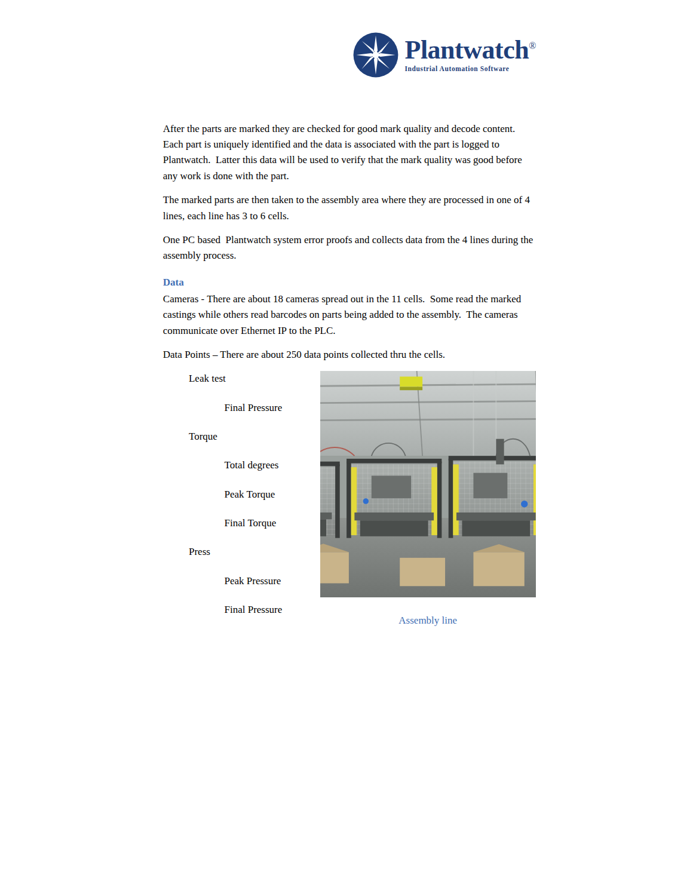Plantwatch®
Industrial Automation Software
After the parts are marked they are checked for good mark quality and decode content. Each part is uniquely identified and the data is associated with the part is logged to Plantwatch. Latter this data will be used to verify that the mark quality was good before any work is done with the part.
The marked parts are then taken to the assembly area where they are processed in one of 4 lines, each line has 3 to 6 cells.
One PC based Plantwatch system error proofs and collects data from the 4 lines during the assembly process.
Data
Cameras - There are about 18 cameras spread out in the 11 cells. Some read the marked castings while others read barcodes on parts being added to the assembly. The cameras communicate over Ethernet IP to the PLC.
Data Points – There are about 250 data points collected thru the cells.
Leak test
Final Pressure
Torque
Total degrees
Peak Torque
Final Torque
Press
Peak Pressure
Final Pressure
Orbi
Assembly line